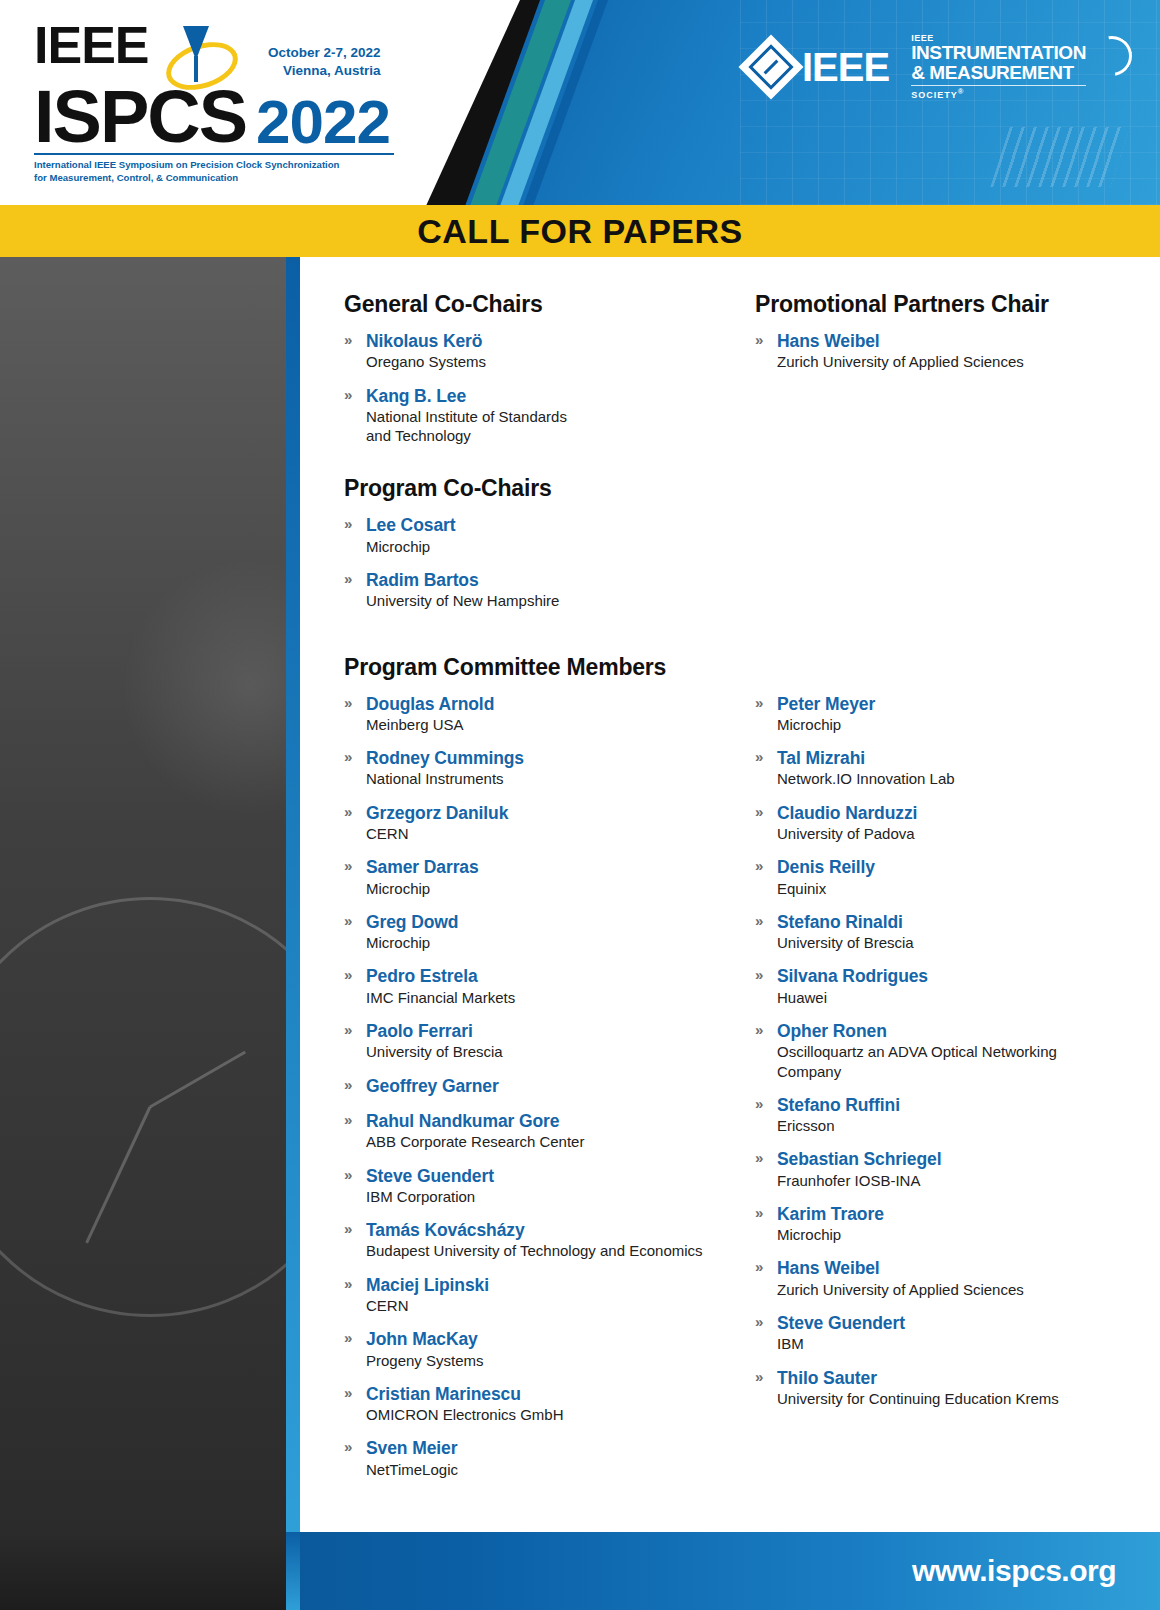IEEE
ISPCS 2022
International IEEE Symposium on Precision Clock Synchronization
for Measurement, Control, & Communication
October 2-7, 2022
Vienna, Austria
IEEE
IEEE
INSTRUMENTATION
& MEASUREMENT
SOCIETY®
CALL FOR PAPERS
General Co-Chairs
Nikolaus Kerö Oregano Systems
Kang B. Lee National Institute of Standards
and Technology
Program Co-Chairs
Lee Cosart Microchip
Radim Bartos University of New Hampshire
Promotional Partners Chair
Hans Weibel Zurich University of Applied Sciences
Program Committee Members
Douglas Arnold Meinberg USA
Rodney Cummings National Instruments
Grzegorz Daniluk CERN
Samer Darras Microchip
Greg Dowd Microchip
Pedro Estrela IMC Financial Markets
Paolo Ferrari University of Brescia
Geoffrey Garner
Rahul Nandkumar Gore ABB Corporate Research Center
Steve Guendert IBM Corporation
Tamás Kovácsházy Budapest University of Technology and Economics
Maciej Lipinski CERN
John MacKay Progeny Systems
Cristian Marinescu OMICRON Electronics GmbH
Sven Meier NetTimeLogic
Peter Meyer Microchip
Tal Mizrahi Network.IO Innovation Lab
Claudio Narduzzi University of Padova
Denis Reilly Equinix
Stefano Rinaldi University of Brescia
Silvana Rodrigues Huawei
Opher Ronen Oscilloquartz an ADVA Optical Networking Company
Stefano Ruffini Ericsson
Sebastian Schriegel Fraunhofer IOSB-INA
Karim Traore Microchip
Hans Weibel Zurich University of Applied Sciences
Steve Guendert IBM
Thilo Sauter University for Continuing Education Krems
www.ispcs.org